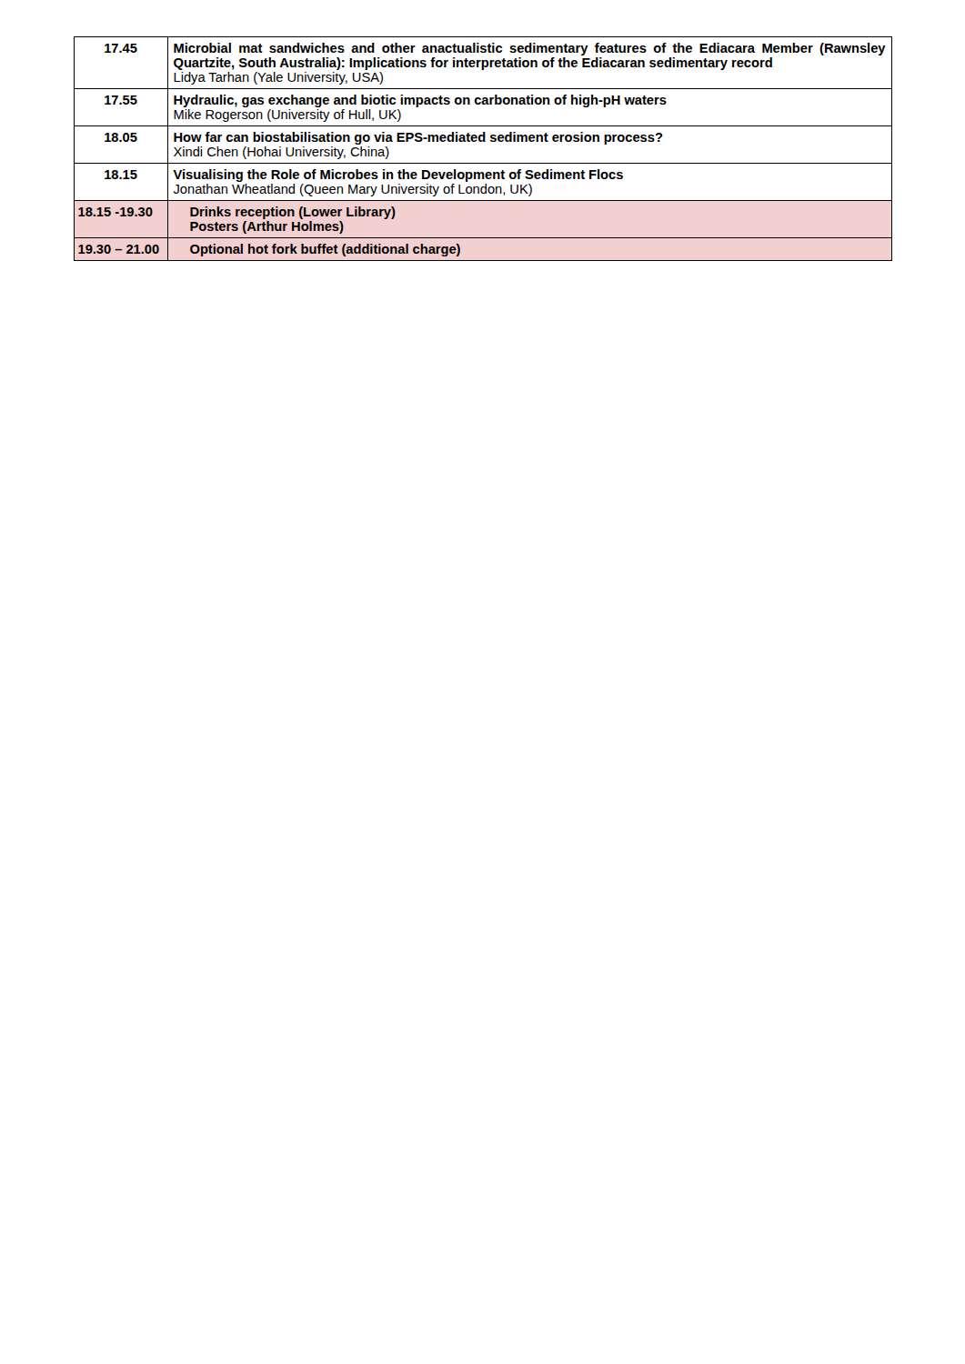| 17.45 | Microbial mat sandwiches and other anactualistic sedimentary features of the Ediacara Member (Rawnsley Quartzite, South Australia): Implications for interpretation of the Ediacaran sedimentary record Lidya Tarhan (Yale University, USA) |
| 17.55 | Hydraulic, gas exchange and biotic impacts on carbonation of high-pH waters Mike Rogerson (University of Hull, UK) |
| 18.05 | How far can biostabilisation go via EPS-mediated sediment erosion process? Xindi Chen (Hohai University, China) |
| 18.15 | Visualising the Role of Microbes in the Development of Sediment Flocs Jonathan Wheatland (Queen Mary University of London, UK) |
| 18.15 -19.30 | Drinks reception (Lower Library) Posters (Arthur Holmes) |
| 19.30 – 21.00 | Optional hot fork buffet (additional charge) |